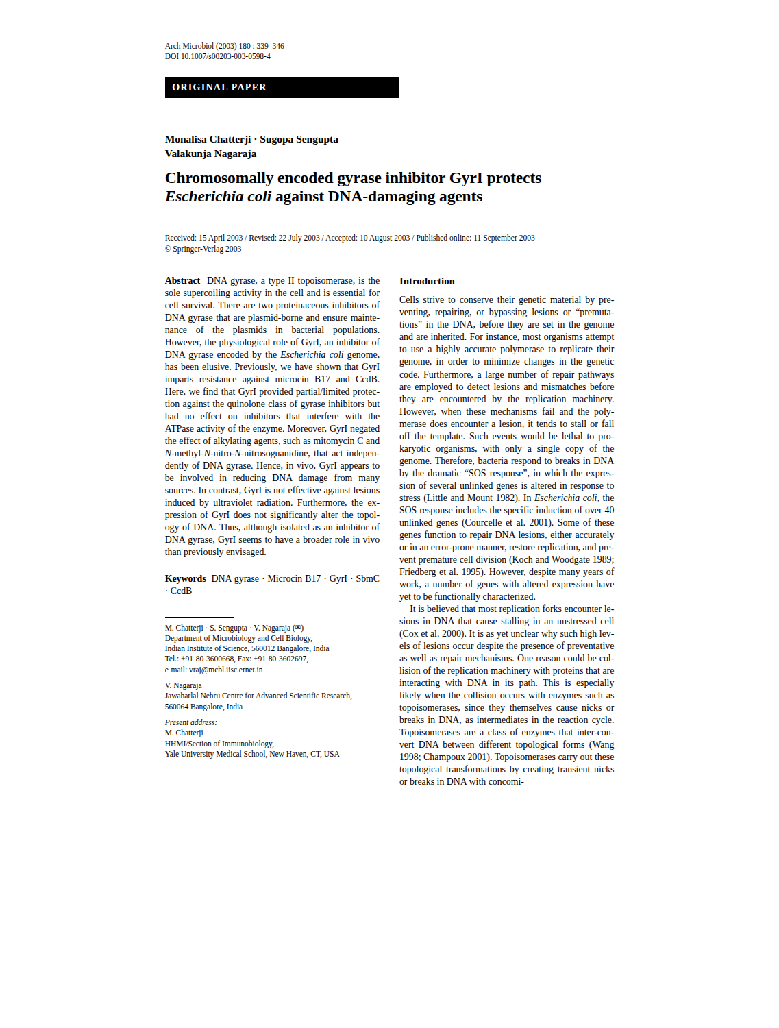Arch Microbiol (2003) 180 : 339–346
DOI 10.1007/s00203-003-0598-4
ORIGINAL PAPER
Monalisa Chatterji · Sugopa Sengupta
Valakunja Nagaraja
Chromosomally encoded gyrase inhibitor GyrI protects Escherichia coli against DNA-damaging agents
Received: 15 April 2003 / Revised: 22 July 2003 / Accepted: 10 August 2003 / Published online: 11 September 2003
© Springer-Verlag 2003
Abstract DNA gyrase, a type II topoisomerase, is the sole supercoiling activity in the cell and is essential for cell survival. There are two proteinaceous inhibitors of DNA gyrase that are plasmid-borne and ensure maintenance of the plasmids in bacterial populations. However, the physiological role of GyrI, an inhibitor of DNA gyrase encoded by the Escherichia coli genome, has been elusive. Previously, we have shown that GyrI imparts resistance against microcin B17 and CcdB. Here, we find that GyrI provided partial/limited protection against the quinolone class of gyrase inhibitors but had no effect on inhibitors that interfere with the ATPase activity of the enzyme. Moreover, GyrI negated the effect of alkylating agents, such as mitomycin C and N-methyl-N-nitro-N-nitrosoguanidine, that act independently of DNA gyrase. Hence, in vivo, GyrI appears to be involved in reducing DNA damage from many sources. In contrast, GyrI is not effective against lesions induced by ultraviolet radiation. Furthermore, the expression of GyrI does not significantly alter the topology of DNA. Thus, although isolated as an inhibitor of DNA gyrase, GyrI seems to have a broader role in vivo than previously envisaged.
Keywords DNA gyrase · Microcin B17 · GyrI · SbmC · CcdB
M. Chatterji · S. Sengupta · V. Nagaraja (✉)
Department of Microbiology and Cell Biology,
Indian Institute of Science, 560012 Bangalore, India
Tel.: +91-80-3600668, Fax: +91-80-3602697,
e-mail: vraj@mcbl.iisc.ernet.in
V. Nagaraja
Jawaharlal Nehru Centre for Advanced Scientific Research,
560064 Bangalore, India
Present address:
M. Chatterji
HHMI/Section of Immunobiology,
Yale University Medical School, New Haven, CT, USA
Introduction
Cells strive to conserve their genetic material by preventing, repairing, or bypassing lesions or “premutations” in the DNA, before they are set in the genome and are inherited. For instance, most organisms attempt to use a highly accurate polymerase to replicate their genome, in order to minimize changes in the genetic code. Furthermore, a large number of repair pathways are employed to detect lesions and mismatches before they are encountered by the replication machinery. However, when these mechanisms fail and the polymerase does encounter a lesion, it tends to stall or fall off the template. Such events would be lethal to prokaryotic organisms, with only a single copy of the genome. Therefore, bacteria respond to breaks in DNA by the dramatic “SOS response”, in which the expression of several unlinked genes is altered in response to stress (Little and Mount 1982). In Escherichia coli, the SOS response includes the specific induction of over 40 unlinked genes (Courcelle et al. 2001). Some of these genes function to repair DNA lesions, either accurately or in an error-prone manner, restore replication, and prevent premature cell division (Koch and Woodgate 1989; Friedberg et al. 1995). However, despite many years of work, a number of genes with altered expression have yet to be functionally characterized.
It is believed that most replication forks encounter lesions in DNA that cause stalling in an unstressed cell (Cox et al. 2000). It is as yet unclear why such high levels of lesions occur despite the presence of preventative as well as repair mechanisms. One reason could be collision of the replication machinery with proteins that are interacting with DNA in its path. This is especially likely when the collision occurs with enzymes such as topoisomerases, since they themselves cause nicks or breaks in DNA, as intermediates in the reaction cycle. Topoisomerases are a class of enzymes that inter-convert DNA between different topological forms (Wang 1998; Champoux 2001). Topoisomerases carry out these topological transformations by creating transient nicks or breaks in DNA with concomi-